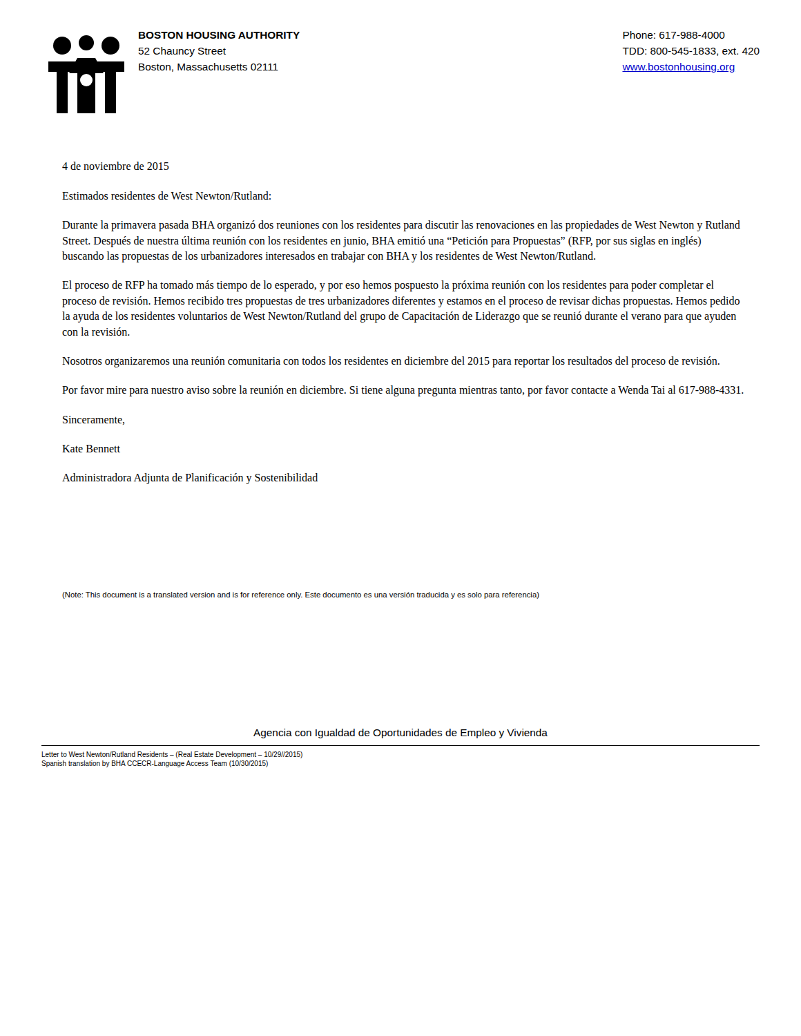BOSTON HOUSING AUTHORITY
52 Chauncy Street
Boston, Massachusetts 02111
Phone: 617-988-4000
TDD: 800-545-1833, ext. 420
www.bostonhousing.org
4 de noviembre de 2015
Estimados residentes de West Newton/Rutland:
Durante la primavera pasada BHA organizó dos reuniones con los residentes para discutir las renovaciones en las propiedades de West Newton y Rutland Street. Después de nuestra última reunión con los residentes en junio, BHA emitió una “Petición para Propuestas” (RFP, por sus siglas en inglés) buscando las propuestas de los urbanizadores interesados en trabajar con BHA y los residentes de West Newton/Rutland.
El proceso de RFP ha tomado más tiempo de lo esperado, y por eso hemos pospuesto la próxima reunión con los residentes para poder completar el proceso de revisión. Hemos recibido tres propuestas de tres urbanizadores diferentes y estamos en el proceso de revisar dichas propuestas. Hemos pedido la ayuda de los residentes voluntarios de West Newton/Rutland del grupo de Capacitación de Liderazgo que se reunió durante el verano para que ayuden con la revisión.
Nosotros organizaremos una reunión comunitaria con todos los residentes en diciembre del 2015 para reportar los resultados del proceso de revisión.
Por favor mire para nuestro aviso sobre la reunión en diciembre. Si tiene alguna pregunta mientras tanto, por favor contacte a Wenda Tai al 617-988-4331.
Sinceramente,
Kate Bennett
Administradora Adjunta de Planificación y Sostenibilidad
(Note: This document is a translated version and is for reference only. Este documento es una versión traducida y es solo para referencia)
Agencia con Igualdad de Oportunidades de Empleo y Vivienda
Letter to West Newton/Rutland Residents – (Real Estate Development – 10/29//2015)
Spanish translation by BHA CCECR-Language Access Team (10/30/2015)